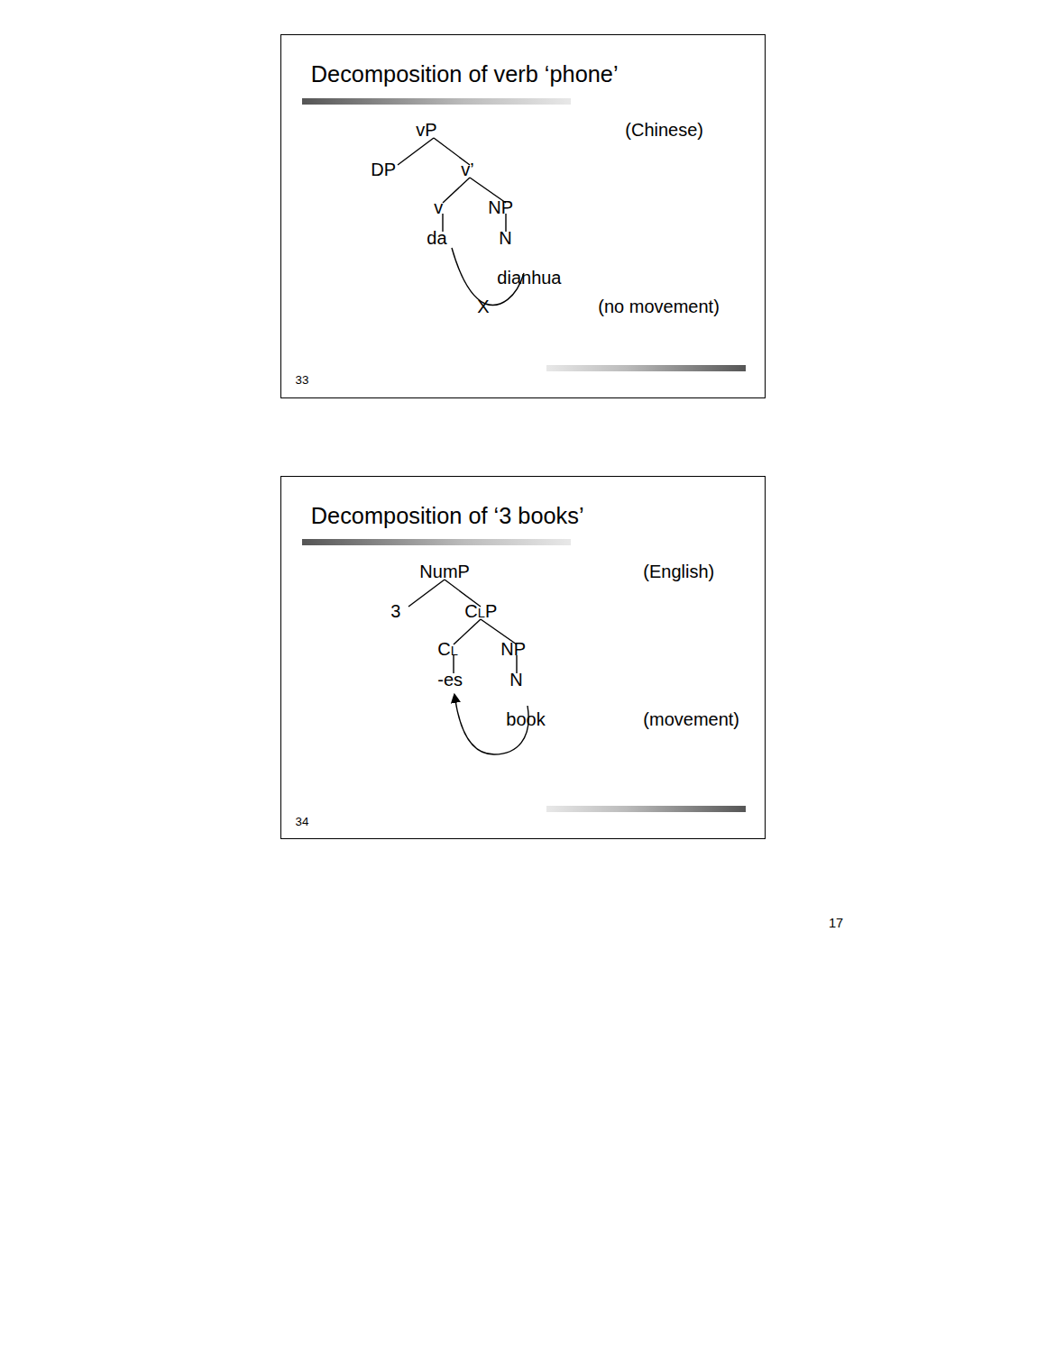Decomposition of verb ‘phone’
vP DP v’ v NP da N dianhua X (Chinese) (no movement)
33
Decomposition of ‘3 books’
NumP 3 CLP CL NP -es N book (English) (movement)
34
17